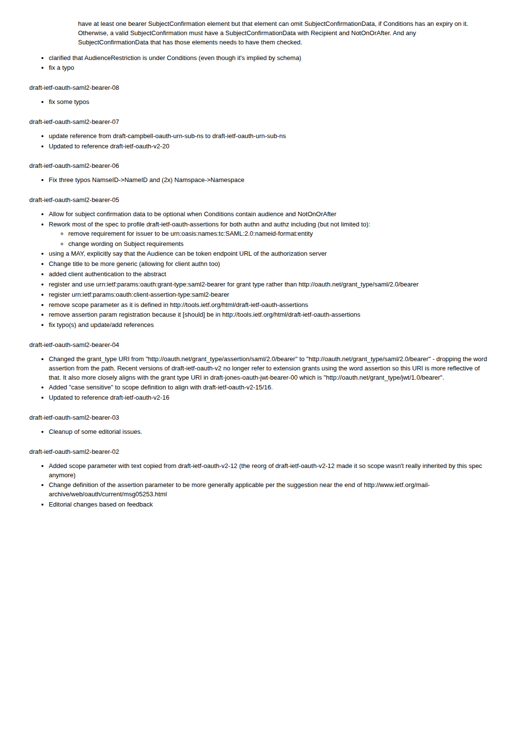have at least one bearer SubjectConfirmation element but that element can omit SubjectConfirmationData, if Conditions has an expiry on it. Otherwise, a valid SubjectConfirmation must have a SubjectConfirmationData with Recipient and NotOnOrAfter. And any SubjectConfirmationData that has those elements needs to have them checked.
clarified that AudienceRestriction is under Conditions (even though it's implied by schema)
fix a typo
draft-ietf-oauth-saml2-bearer-08
fix some typos
draft-ietf-oauth-saml2-bearer-07
update reference from draft-campbell-oauth-urn-sub-ns to draft-ietf-oauth-urn-sub-ns
Updated to reference draft-ietf-oauth-v2-20
draft-ietf-oauth-saml2-bearer-06
Fix three typos NamseID->NameID and (2x) Namspace->Namespace
draft-ietf-oauth-saml2-bearer-05
Allow for subject confirmation data to be optional when Conditions contain audience and NotOnOrAfter
Rework most of the spec to profile draft-ietf-oauth-assertions for both authn and authz including (but not limited to):
remove requirement for issuer to be urn:oasis:names:tc:SAML:2.0:nameid-format:entity
change wording on Subject requirements
using a MAY, explicitly say that the Audience can be token endpoint URL of the authorization server
Change title to be more generic (allowing for client authn too)
added client authentication to the abstract
register and use urn:ietf:params:oauth:grant-type:saml2-bearer for grant type rather than http://oauth.net/grant_type/saml/2.0/bearer
register urn:ietf:params:oauth:client-assertion-type:saml2-bearer
remove scope parameter as it is defined in http://tools.ietf.org/html/draft-ietf-oauth-assertions
remove assertion param registration because it [should] be in http://tools.ietf.org/html/draft-ietf-oauth-assertions
fix typo(s) and update/add references
draft-ietf-oauth-saml2-bearer-04
Changed the grant_type URI from "http://oauth.net/grant_type/assertion/saml/2.0/bearer" to "http://oauth.net/grant_type/saml/2.0/bearer" - dropping the word assertion from the path. Recent versions of draft-ietf-oauth-v2 no longer refer to extension grants using the word assertion so this URI is more reflective of that. It also more closely aligns with the grant type URI in draft-jones-oauth-jwt-bearer-00 which is "http://oauth.net/grant_type/jwt/1.0/bearer".
Added "case sensitive" to scope definition to align with draft-ietf-oauth-v2-15/16.
Updated to reference draft-ietf-oauth-v2-16
draft-ietf-oauth-saml2-bearer-03
Cleanup of some editorial issues.
draft-ietf-oauth-saml2-bearer-02
Added scope parameter with text copied from draft-ietf-oauth-v2-12 (the reorg of draft-ietf-oauth-v2-12 made it so scope wasn't really inherited by this spec anymore)
Change definition of the assertion parameter to be more generally applicable per the suggestion near the end of http://www.ietf.org/mail-archive/web/oauth/current/msg05253.html
Editorial changes based on feedback